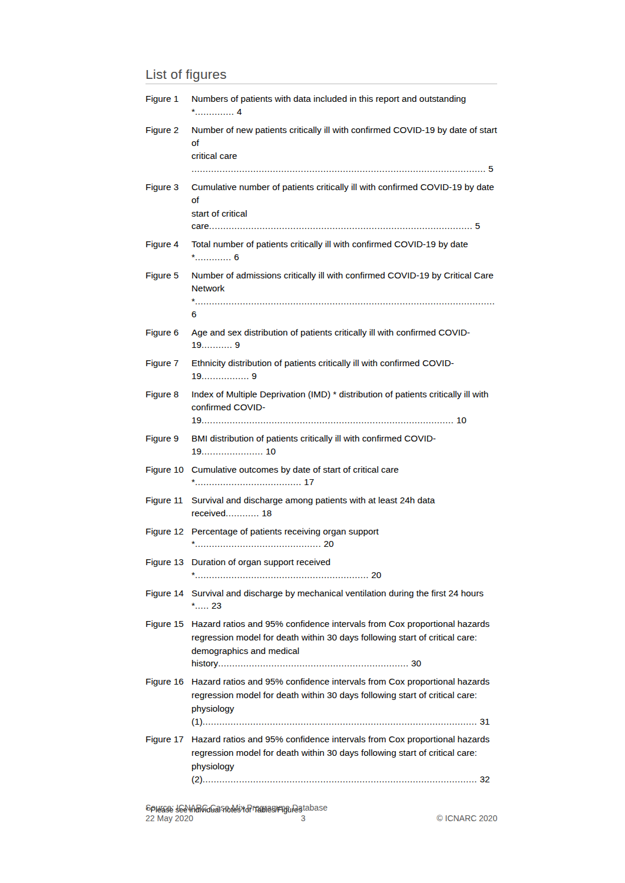List of figures
| Figure 1 | Numbers of patients with data included in this report and outstanding * .............. 4 |
| Figure 2 | Number of new patients critically ill with confirmed COVID-19 by date of start of critical care ......................................................................................................... 5 |
| Figure 3 | Cumulative number of patients critically ill with confirmed COVID-19 by date of start of critical care .............................................................................................. 5 |
| Figure 4 | Total number of patients critically ill with confirmed COVID-19 by date * ............. 6 |
| Figure 5 | Number of admissions critically ill with confirmed COVID-19 by Critical Care Network * ........................................................................................................... 6 |
| Figure 6 | Age and sex distribution of patients critically ill with confirmed COVID-19 ........... 9 |
| Figure 7 | Ethnicity distribution of patients critically ill with confirmed COVID-19 ................. 9 |
| Figure 8 | Index of Multiple Deprivation (IMD) * distribution of patients critically ill with confirmed COVID-19 .......................................................................................... 10 |
| Figure 9 | BMI distribution of patients critically ill with confirmed COVID-19 ...................... 10 |
| Figure 10 | Cumulative outcomes by date of start of critical care * ...................................... 17 |
| Figure 11 | Survival and discharge among patients with at least 24h data received ............ 18 |
| Figure 12 | Percentage of patients receiving organ support * ............................................. 20 |
| Figure 13 | Duration of organ support received * .............................................................. 20 |
| Figure 14 | Survival and discharge by mechanical ventilation during the first 24 hours * ..... 23 |
| Figure 15 | Hazard ratios and 95% confidence intervals from Cox proportional hazards regression model for death within 30 days following start of critical care: demographics and medical history .................................................................... 30 |
| Figure 16 | Hazard ratios and 95% confidence intervals from Cox proportional hazards regression model for death within 30 days following start of critical care: physiology (1) .................................................................................................. 31 |
| Figure 17 | Hazard ratios and 95% confidence intervals from Cox proportional hazards regression model for death within 30 days following start of critical care: physiology (2) .................................................................................................. 32 |
* Please see individual notes for Tables/Figures
Source: ICNARC Case Mix Programme Database
22 May 2020 3 © ICNARC 2020